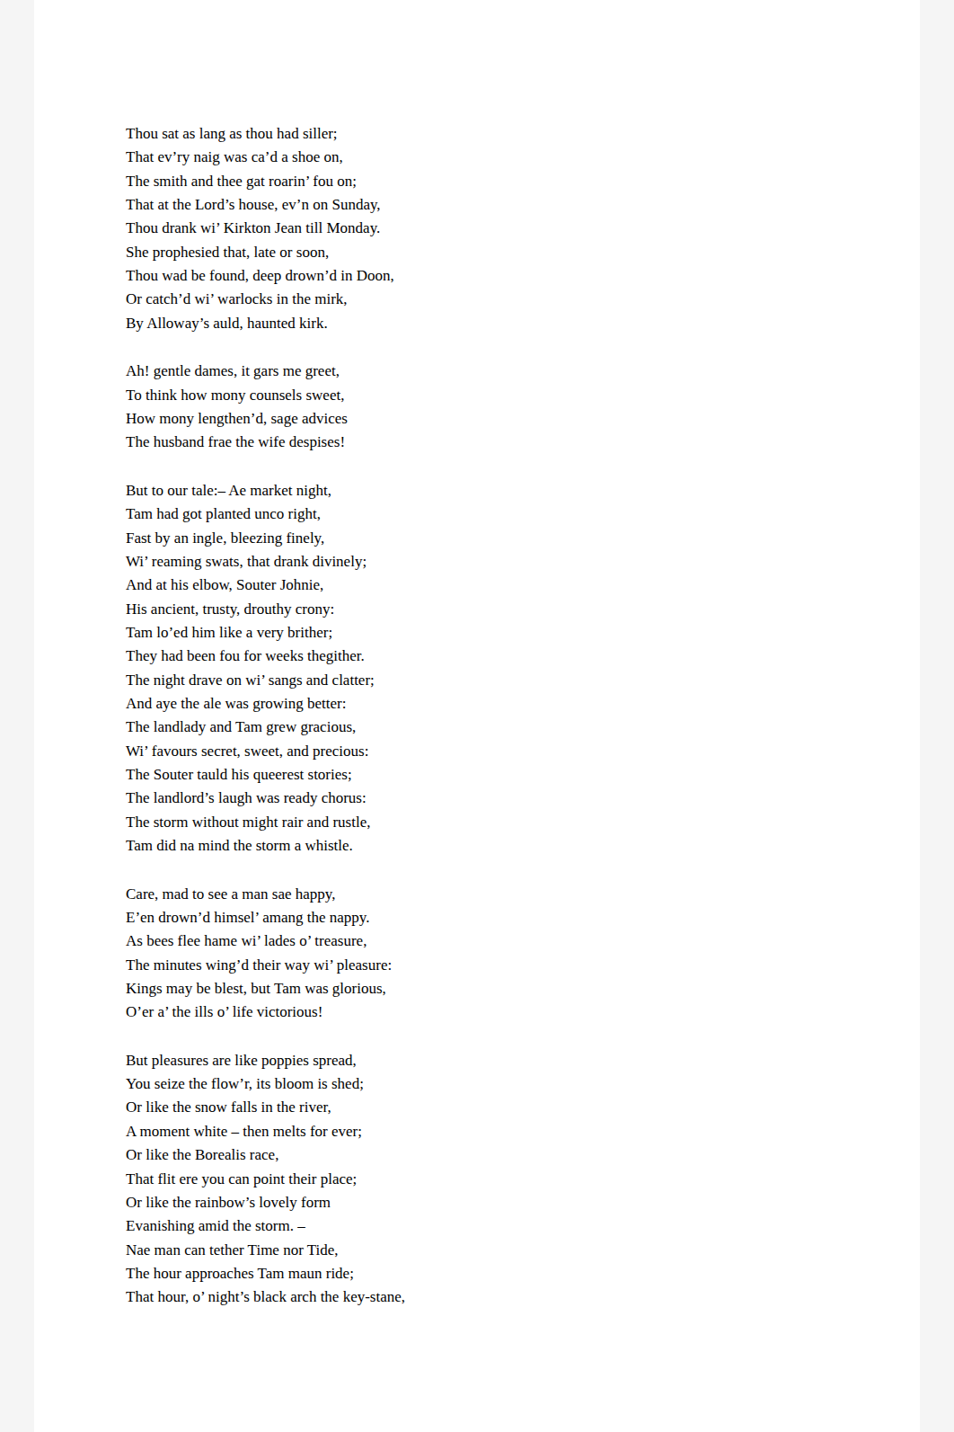Thou sat as lang as thou had siller; That ev’ry naig was ca’d a shoe on, The smith and thee gat roarin’ fou on; That at the Lord’s house, ev’n on Sunday, Thou drank wi’ Kirkton Jean till Monday. She prophesied that, late or soon, Thou wad be found, deep drown’d in Doon, Or catch’d wi’ warlocks in the mirk, By Alloway’s auld, haunted kirk.
Ah! gentle dames, it gars me greet, To think how mony counsels sweet, How mony lengthen’d, sage advices The husband frae the wife despises!
But to our tale:– Ae market night, Tam had got planted unco right, Fast by an ingle, bleezing finely, Wi’ reaming swats, that drank divinely; And at his elbow, Souter Johnie, His ancient, trusty, drouthy crony: Tam lo’ed him like a very brither; They had been fou for weeks thegither. The night drave on wi’ sangs and clatter; And aye the ale was growing better: The landlady and Tam grew gracious, Wi’ favours secret, sweet, and precious: The Souter tauld his queerest stories; The landlord’s laugh was ready chorus: The storm without might rair and rustle, Tam did na mind the storm a whistle.
Care, mad to see a man sae happy, E’en drown’d himsel’ amang the nappy. As bees flee hame wi’ lades o’ treasure, The minutes wing’d their way wi’ pleasure: Kings may be blest, but Tam was glorious, O’er a’ the ills o’ life victorious!
But pleasures are like poppies spread, You seize the flow’r, its bloom is shed; Or like the snow falls in the river, A moment white – then melts for ever; Or like the Borealis race, That flit ere you can point their place; Or like the rainbow’s lovely form Evanishing amid the storm. – Nae man can tether Time nor Tide, The hour approaches Tam maun ride; That hour, o’ night’s black arch the key-stane,